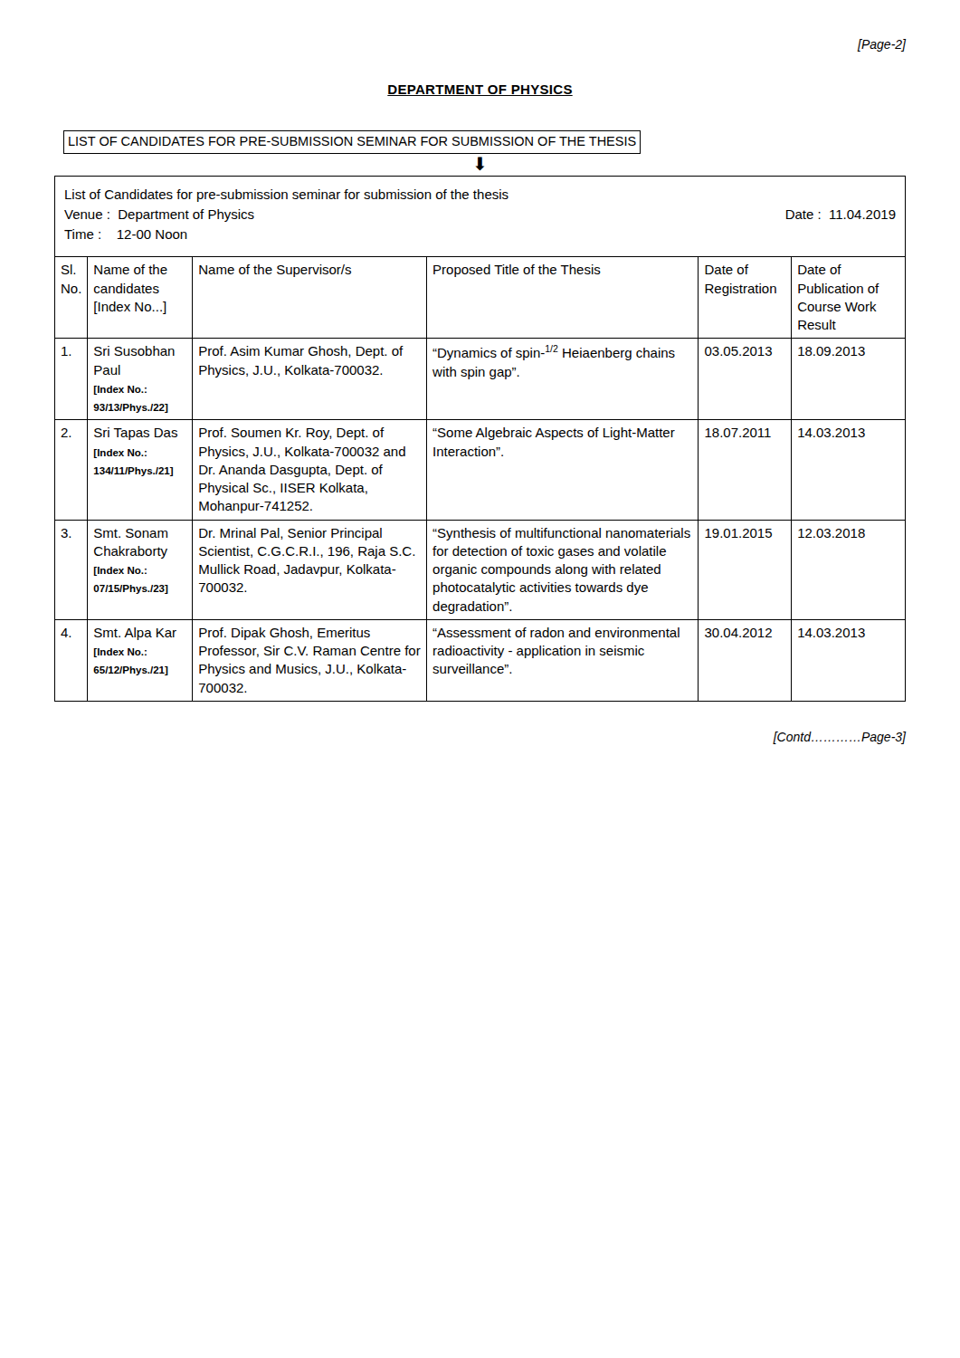[Page-2]
DEPARTMENT OF PHYSICS
LIST OF CANDIDATES FOR PRE-SUBMISSION SEMINAR FOR SUBMISSION OF THE THESIS
⬇
List of Candidates for pre-submission seminar for submission of the thesis
Venue : Department of Physics Date : 11.04.2019
Time : 12-00 Noon
| Sl. No. | Name of the candidates [Index No...] | Name of the Supervisor/s | Proposed Title of the Thesis | Date of Registration | Date of Publication of Course Work Result |
| --- | --- | --- | --- | --- | --- |
| 1. | Sri Susobhan Paul [Index No.: 93/13/Phys./22] | Prof. Asim Kumar Ghosh, Dept. of Physics, J.U., Kolkata-700032. | “Dynamics of spin- 1/2 Heiaenberg chains with spin gap”. | 03.05.2013 | 18.09.2013 |
| 2. | Sri Tapas Das [Index No.: 134/11/Phys./21] | Prof. Soumen Kr. Roy, Dept. of Physics, J.U., Kolkata-700032 and Dr. Ananda Dasgupta, Dept. of Physical Sc., IISER Kolkata, Mohanpur-741252. | “Some Algebraic Aspects of Light-Matter Interaction”. | 18.07.2011 | 14.03.2013 |
| 3. | Smt. Sonam Chakraborty [Index No.: 07/15/Phys./23] | Dr. Mrinal Pal, Senior Principal Scientist, C.G.C.R.I., 196, Raja S.C. Mullick Road, Jadavpur, Kolkata-700032. | “Synthesis of multifunctional nanomaterials for detection of toxic gases and volatile organic compounds along with related photocatalytic activities towards dye degradation”. | 19.01.2015 | 12.03.2018 |
| 4. | Smt. Alpa Kar [Index No.: 65/12/Phys./21] | Prof. Dipak Ghosh, Emeritus Professor, Sir C.V. Raman Centre for Physics and Musics, J.U., Kolkata-700032. | “Assessment of radon and environmental radioactivity - application in seismic surveillance”. | 30.04.2012 | 14.03.2013 |
[Contd…………Page-3]